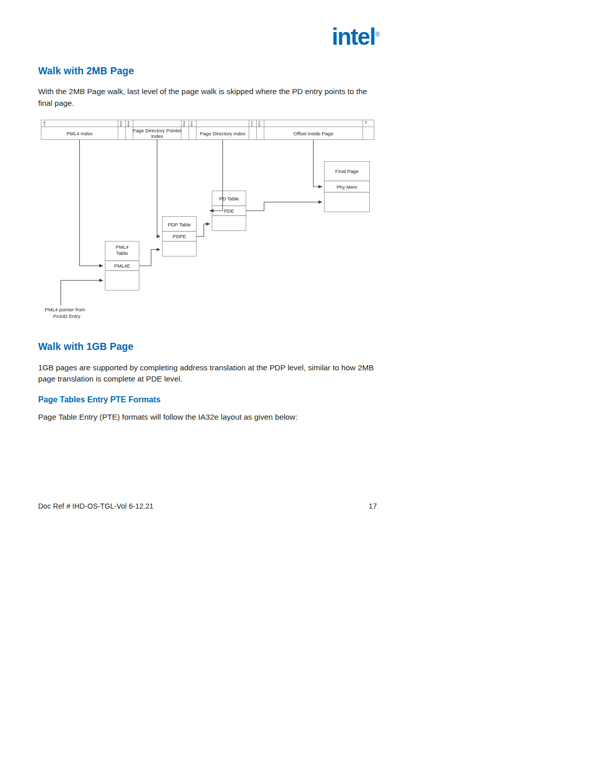intel®
Walk with 2MB Page
With the 2MB Page walk, last level of the page walk is skipped where the PD entry points to the final page.
47 39 38 30 29 21 20 0 PML4 Index Page Directory Pointer Index Page Directory Index Offset inside Page Final Page Phy Mem PD Table PDE PDP Table PDPE PML4 Table PML4E PML4 pointer from PASID Entry
Walk with 1GB Page
1GB pages are supported by completing address translation at the PDP level, similar to how 2MB page translation is complete at PDE level.
Page Tables Entry PTE Formats
Page Table Entry (PTE) formats will follow the IA32e layout as given below:
Doc Ref # IHD-OS-TGL-Vol 6-12.21
17